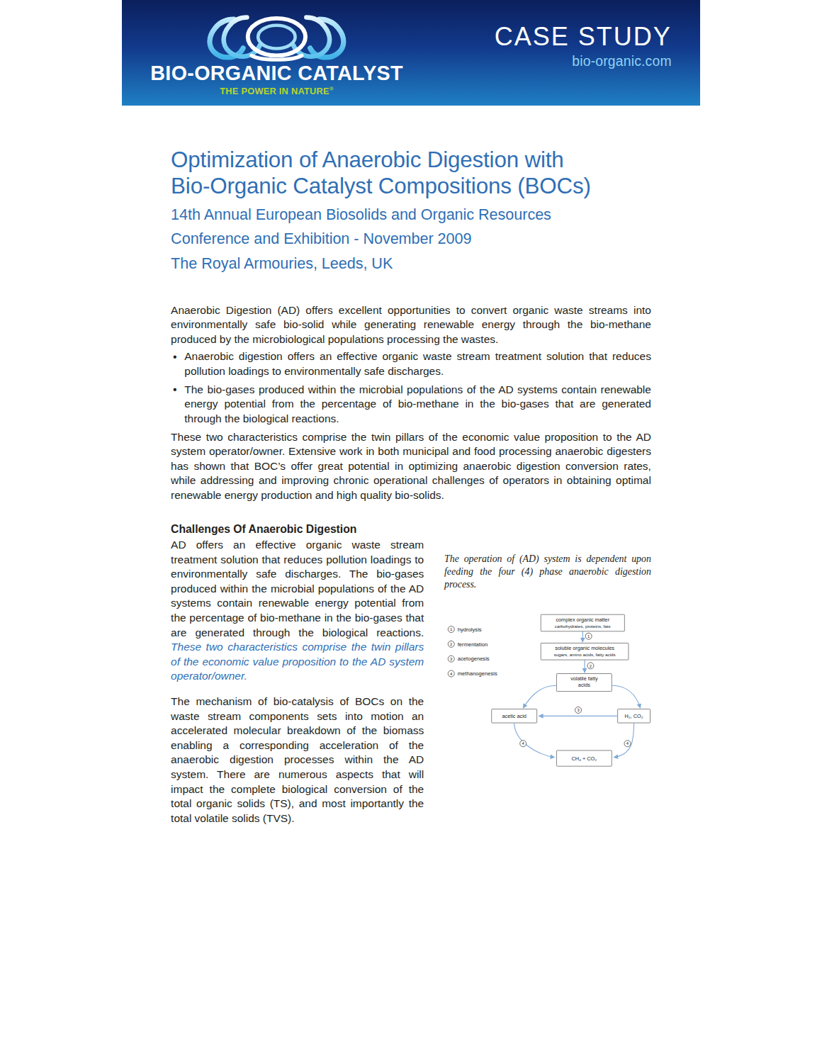BIO-ORGANIC CATALYST
THE POWER IN NATURE®
CASE STUDY
bio-organic.com
Optimization of Anaerobic Digestion with
Bio-Organic Catalyst Compositions (BOCs)
14th Annual European Biosolids and Organic Resources
Conference and Exhibition - November 2009
The Royal Armouries, Leeds, UK
Anaerobic Digestion (AD) offers excellent opportunities to convert organic waste streams into environmentally safe bio-solid while generating renewable energy through the bio-methane produced by the microbiological populations processing the wastes.
Anaerobic digestion offers an effective organic waste stream treatment solution that reduces pollution loadings to environmentally safe discharges.
The bio-gases produced within the microbial populations of the AD systems contain renewable energy potential from the percentage of bio-methane in the bio-gases that are generated through the biological reactions.
These two characteristics comprise the twin pillars of the economic value proposition to the AD system operator/owner. Extensive work in both municipal and food processing anaerobic digesters has shown that BOC’s offer great potential in optimizing anaerobic digestion conversion rates, while addressing and improving chronic operational challenges of operators in obtaining optimal renewable energy production and high quality bio-solids.
Challenges Of Anaerobic Digestion
AD offers an effective organic waste stream treatment solution that reduces pollution loadings to environmentally safe discharges. The bio-gases produced within the microbial populations of the AD systems contain renewable energy potential from the percentage of bio-methane in the bio-gases that are generated through the biological reactions. These two characteristics comprise the twin pillars of the economic value proposition to the AD system operator/owner.
The mechanism of bio-catalysis of BOCs on the waste stream components sets into motion an accelerated molecular breakdown of the biomass enabling a corresponding acceleration of the anaerobic digestion processes within the AD system. There are numerous aspects that will impact the complete biological conversion of the total organic solids (TS), and most importantly the total volatile solids (TVS).
The operation of (AD) system is dependent upon feeding the four (4) phase anaerobic digestion process.
1 hydrolysis 2 fermentation 3 acetogenesis 4 methanogenesis complex organic matter carbohydrates, proteins, fats 1 soluble organic molecules sugars, amino acids, fatty acids 2 volatile fatty acids acetic acid H₂, CO₂ 3 CH₄ + CO₂ 4 4